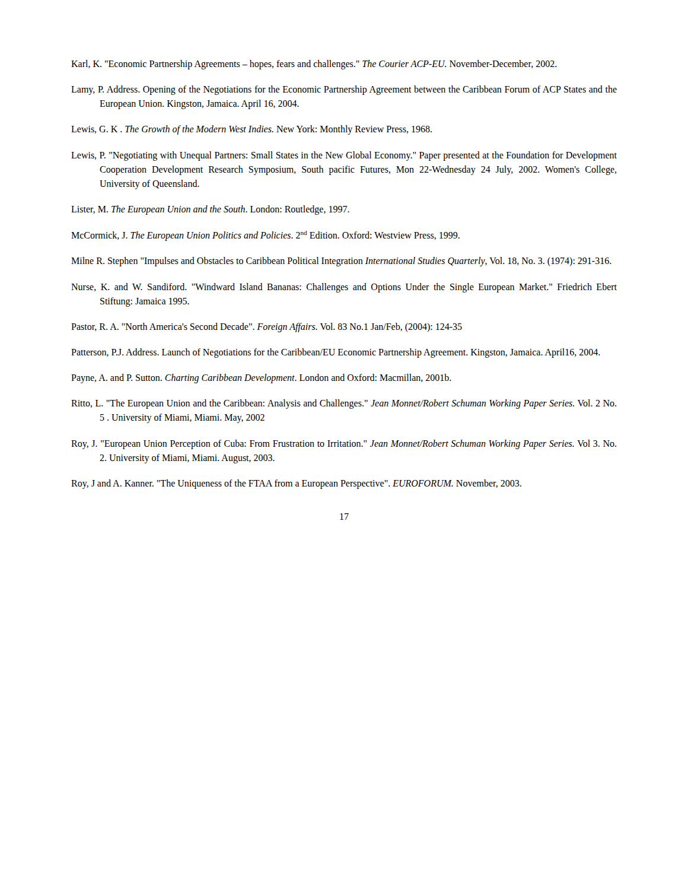Karl, K. "Economic Partnership Agreements – hopes, fears and challenges." The Courier ACP-EU. November-December, 2002.
Lamy, P. Address. Opening of the Negotiations for the Economic Partnership Agreement between the Caribbean Forum of ACP States and the European Union. Kingston, Jamaica. April 16, 2004.
Lewis, G. K . The Growth of the Modern West Indies. New York: Monthly Review Press, 1968.
Lewis, P. "Negotiating with Unequal Partners: Small States in the New Global Economy." Paper presented at the Foundation for Development Cooperation Development Research Symposium, South pacific Futures, Mon 22-Wednesday 24 July, 2002. Women's College, University of Queensland.
Lister, M. The European Union and the South. London: Routledge, 1997.
McCormick, J. The European Union Politics and Policies. 2nd Edition. Oxford: Westview Press, 1999.
Milne R. Stephen "Impulses and Obstacles to Caribbean Political Integration International Studies Quarterly, Vol. 18, No. 3. (1974): 291-316.
Nurse, K. and W. Sandiford. "Windward Island Bananas: Challenges and Options Under the Single European Market." Friedrich Ebert Stiftung: Jamaica 1995.
Pastor, R. A. "North America's Second Decade". Foreign Affairs. Vol. 83 No.1 Jan/Feb, (2004): 124-35
Patterson, P.J. Address. Launch of Negotiations for the Caribbean/EU Economic Partnership Agreement. Kingston, Jamaica. April16, 2004.
Payne, A. and P. Sutton. Charting Caribbean Development. London and Oxford: Macmillan, 2001b.
Ritto, L. "The European Union and the Caribbean: Analysis and Challenges." Jean Monnet/Robert Schuman Working Paper Series. Vol. 2 No. 5 . University of Miami, Miami. May, 2002
Roy, J. "European Union Perception of Cuba: From Frustration to Irritation." Jean Monnet/Robert Schuman Working Paper Series. Vol 3. No. 2. University of Miami, Miami. August, 2003.
Roy, J and A. Kanner. "The Uniqueness of the FTAA from a European Perspective". EUROFORUM. November, 2003.
17